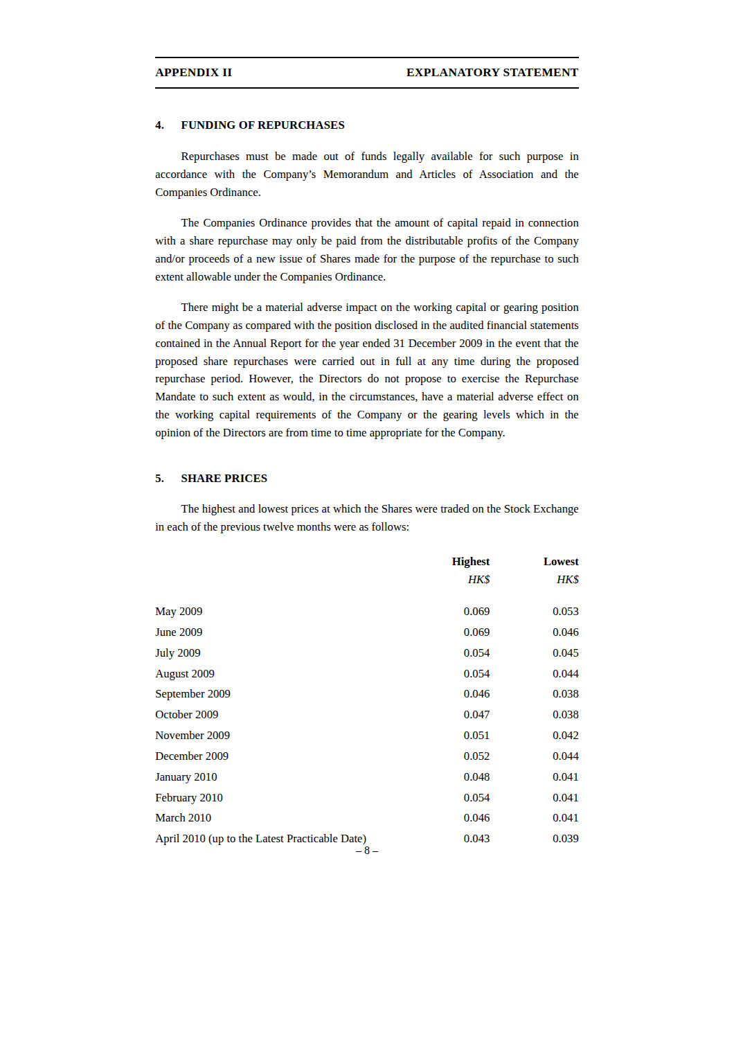APPENDIX II
EXPLANATORY STATEMENT
4. FUNDING OF REPURCHASES
Repurchases must be made out of funds legally available for such purpose in accordance with the Company’s Memorandum and Articles of Association and the Companies Ordinance.
The Companies Ordinance provides that the amount of capital repaid in connection with a share repurchase may only be paid from the distributable profits of the Company and/or proceeds of a new issue of Shares made for the purpose of the repurchase to such extent allowable under the Companies Ordinance.
There might be a material adverse impact on the working capital or gearing position of the Company as compared with the position disclosed in the audited financial statements contained in the Annual Report for the year ended 31 December 2009 in the event that the proposed share repurchases were carried out in full at any time during the proposed repurchase period. However, the Directors do not propose to exercise the Repurchase Mandate to such extent as would, in the circumstances, have a material adverse effect on the working capital requirements of the Company or the gearing levels which in the opinion of the Directors are from time to time appropriate for the Company.
5. SHARE PRICES
The highest and lowest prices at which the Shares were traded on the Stock Exchange in each of the previous twelve months were as follows:
| | Highest | Lowest |
| --- | --- | --- |
| | HK$ | HK$ |
| May 2009 | 0.069 | 0.053 |
| June 2009 | 0.069 | 0.046 |
| July 2009 | 0.054 | 0.045 |
| August 2009 | 0.054 | 0.044 |
| September 2009 | 0.046 | 0.038 |
| October 2009 | 0.047 | 0.038 |
| November 2009 | 0.051 | 0.042 |
| December 2009 | 0.052 | 0.044 |
| January 2010 | 0.048 | 0.041 |
| February 2010 | 0.054 | 0.041 |
| March 2010 | 0.046 | 0.041 |
| April 2010 (up to the Latest Practicable Date) | 0.043 | 0.039 |
– 8 –